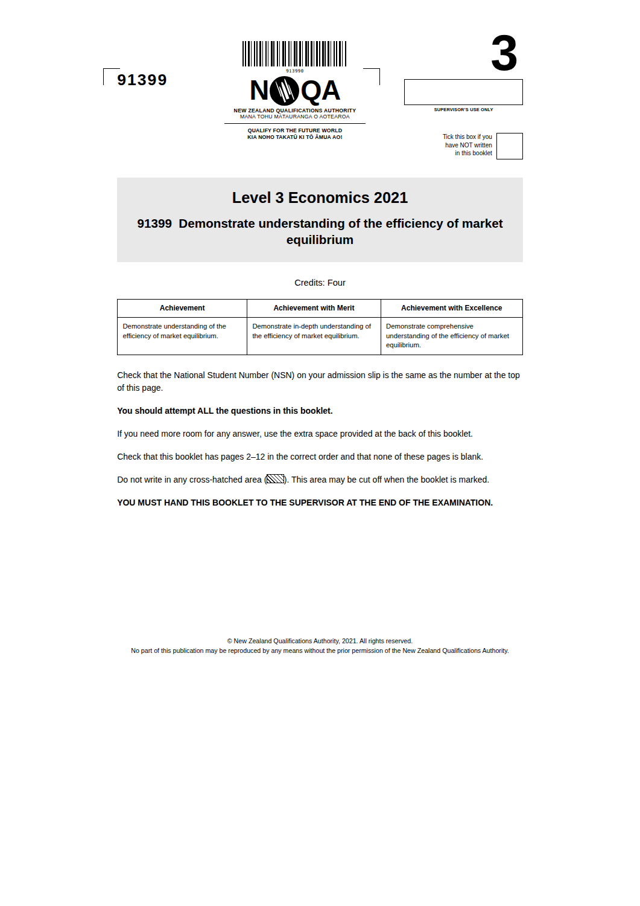91399
913990
N QA
NEW ZEALAND QUALIFICATIONS AUTHORITY
MANA TOHU MĀTAURANGA O AOTEAROA
QUALIFY FOR THE FUTURE WORLD
KIA NOHO TAKATŪ KI TŌ ĀMUA AO!
3
SUPERVISOR’S USE ONLY
Tick this box if you
have NOT written
in this booklet
Level 3 Economics 2021
91399 Demonstrate understanding of the efficiency of market equilibrium
Credits: Four
| Achievement | Achievement with Merit | Achievement with Excellence |
| --- | --- | --- |
| Demonstrate understanding of the efficiency of market equilibrium. | Demonstrate in-depth understanding of the efficiency of market equilibrium. | Demonstrate comprehensive understanding of the efficiency of market equilibrium. |
Check that the National Student Number (NSN) on your admission slip is the same as the number at the top of this page.
You should attempt ALL the questions in this booklet.
If you need more room for any answer, use the extra space provided at the back of this booklet.
Check that this booklet has pages 2–12 in the correct order and that none of these pages is blank.
Do not write in any cross-hatched area ( ). This area may be cut off when the booklet is marked.
YOU MUST HAND THIS BOOKLET TO THE SUPERVISOR AT THE END OF THE EXAMINATION.
© New Zealand Qualifications Authority, 2021. All rights reserved.
No part of this publication may be reproduced by any means without the prior permission of the New Zealand Qualifications Authority.